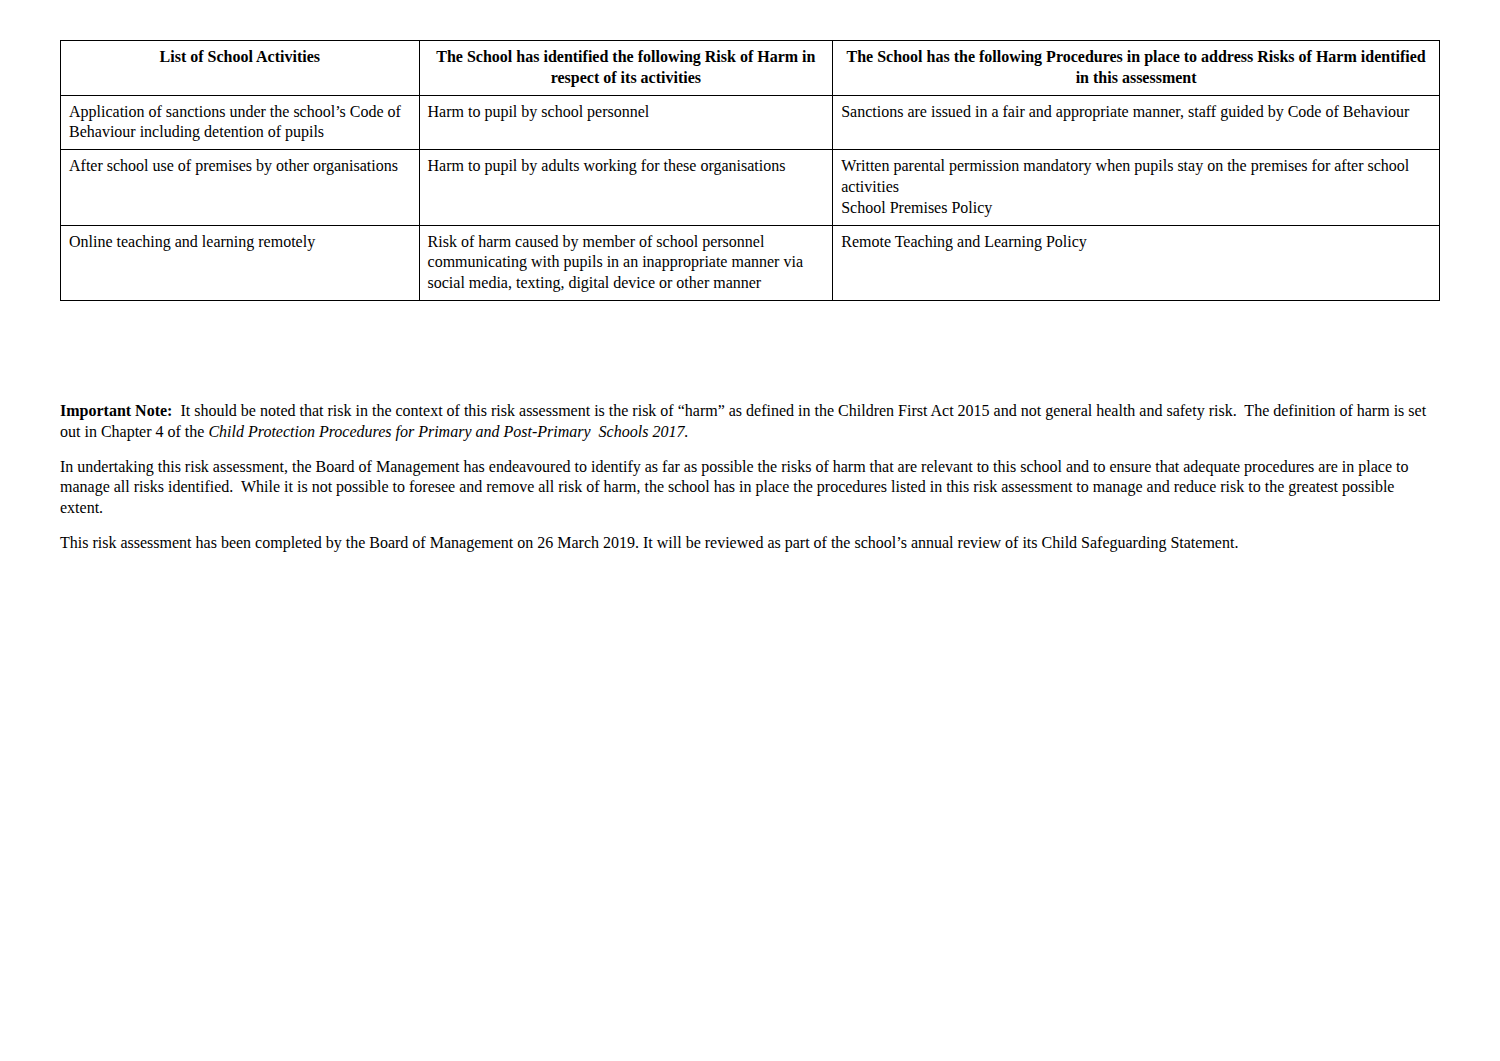| List of School Activities | The School has identified the following Risk of Harm in respect of its activities | The School has the following Procedures in place to address Risks of Harm identified in this assessment |
| --- | --- | --- |
| Application of sanctions under the school’s Code of Behaviour including detention of pupils | Harm to pupil by school personnel | Sanctions are issued in a fair and appropriate manner, staff guided by Code of Behaviour |
| After school use of premises by other organisations | Harm to pupil by adults working for these organisations | Written parental permission mandatory when pupils stay on the premises for after school activities School Premises Policy |
| Online teaching and learning remotely | Risk of harm caused by member of school personnel communicating with pupils in an inappropriate manner via social media, texting, digital device or other manner | Remote Teaching and Learning Policy |
Important Note: It should be noted that risk in the context of this risk assessment is the risk of “harm” as defined in the Children First Act 2015 and not general health and safety risk. The definition of harm is set out in Chapter 4 of the Child Protection Procedures for Primary and Post-Primary Schools 2017.
In undertaking this risk assessment, the Board of Management has endeavoured to identify as far as possible the risks of harm that are relevant to this school and to ensure that adequate procedures are in place to manage all risks identified. While it is not possible to foresee and remove all risk of harm, the school has in place the procedures listed in this risk assessment to manage and reduce risk to the greatest possible extent.
This risk assessment has been completed by the Board of Management on 26 March 2019. It will be reviewed as part of the school’s annual review of its Child Safeguarding Statement.